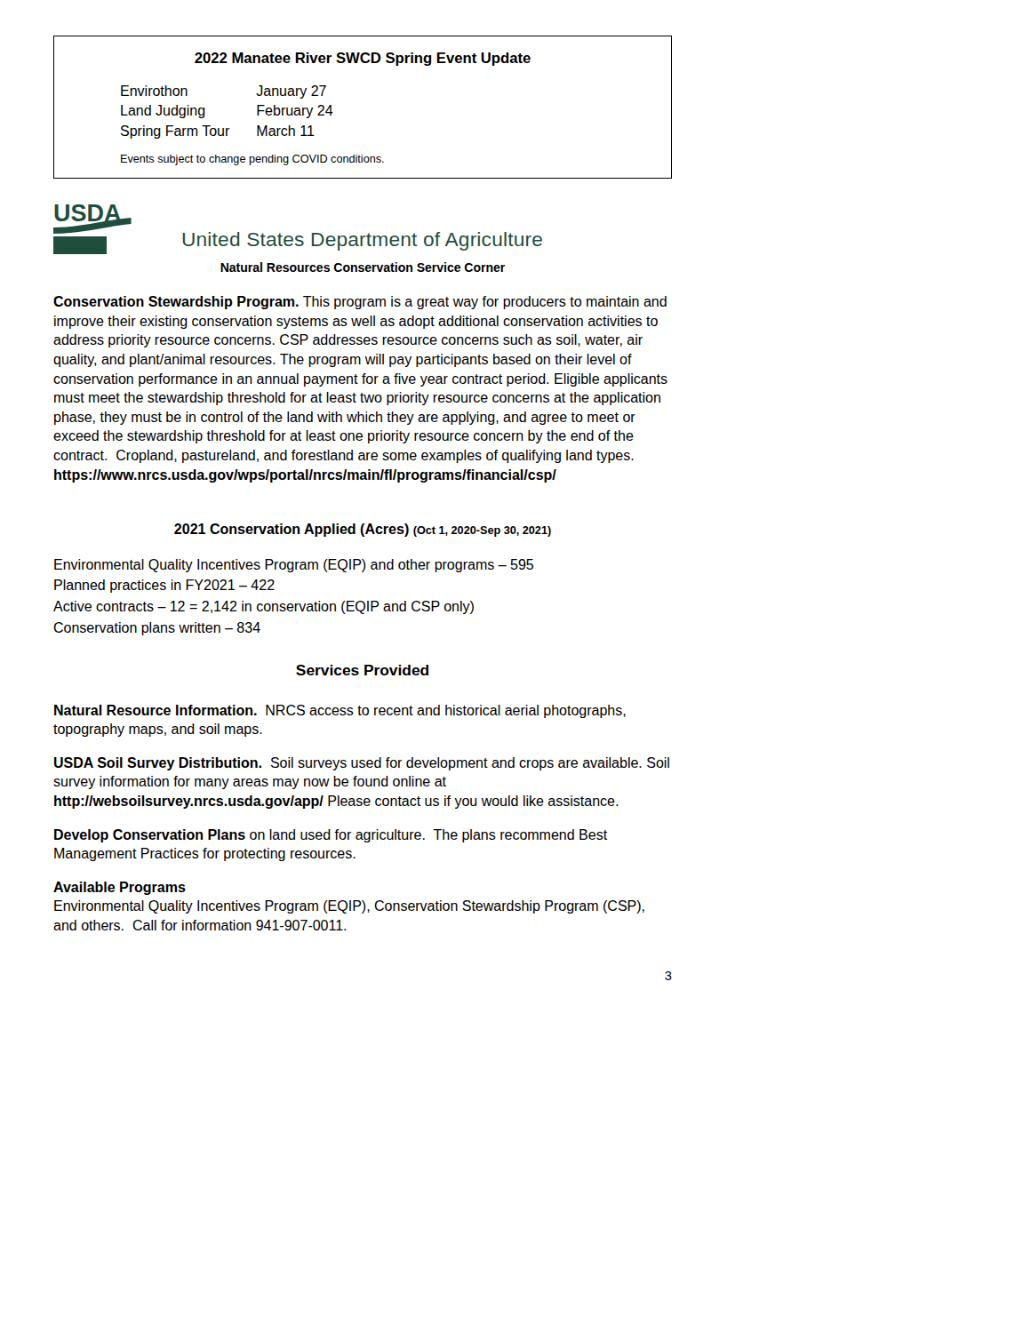2022 Manatee River SWCD Spring Event Update
| Envirothon | January 27 |
| Land Judging | February 24 |
| Spring Farm Tour | March 11 |
Events subject to change pending COVID conditions.
USDA
United States Department of Agriculture
Natural Resources Conservation Service Corner
Conservation Stewardship Program. This program is a great way for producers to maintain and improve their existing conservation systems as well as adopt additional conservation activities to address priority resource concerns. CSP addresses resource concerns such as soil, water, air quality, and plant/animal resources. The program will pay participants based on their level of conservation performance in an annual payment for a five year contract period. Eligible applicants must meet the stewardship threshold for at least two priority resource concerns at the application phase, they must be in control of the land with which they are applying, and agree to meet or exceed the stewardship threshold for at least one priority resource concern by the end of the contract. Cropland, pastureland, and forestland are some examples of qualifying land types. https://www.nrcs.usda.gov/wps/portal/nrcs/main/fl/programs/financial/csp/
2021 Conservation Applied (Acres) (Oct 1, 2020-Sep 30, 2021)
Environmental Quality Incentives Program (EQIP) and other programs – 595
Planned practices in FY2021 – 422
Active contracts – 12 = 2,142 in conservation (EQIP and CSP only)
Conservation plans written – 834
Services Provided
Natural Resource Information. NRCS access to recent and historical aerial photographs, topography maps, and soil maps.
USDA Soil Survey Distribution. Soil surveys used for development and crops are available. Soil survey information for many areas may now be found online at http://websoilsurvey.nrcs.usda.gov/app/ Please contact us if you would like assistance.
Develop Conservation Plans on land used for agriculture. The plans recommend Best Management Practices for protecting resources.
Available Programs
Environmental Quality Incentives Program (EQIP), Conservation Stewardship Program (CSP), and others. Call for information 941-907-0011.
3